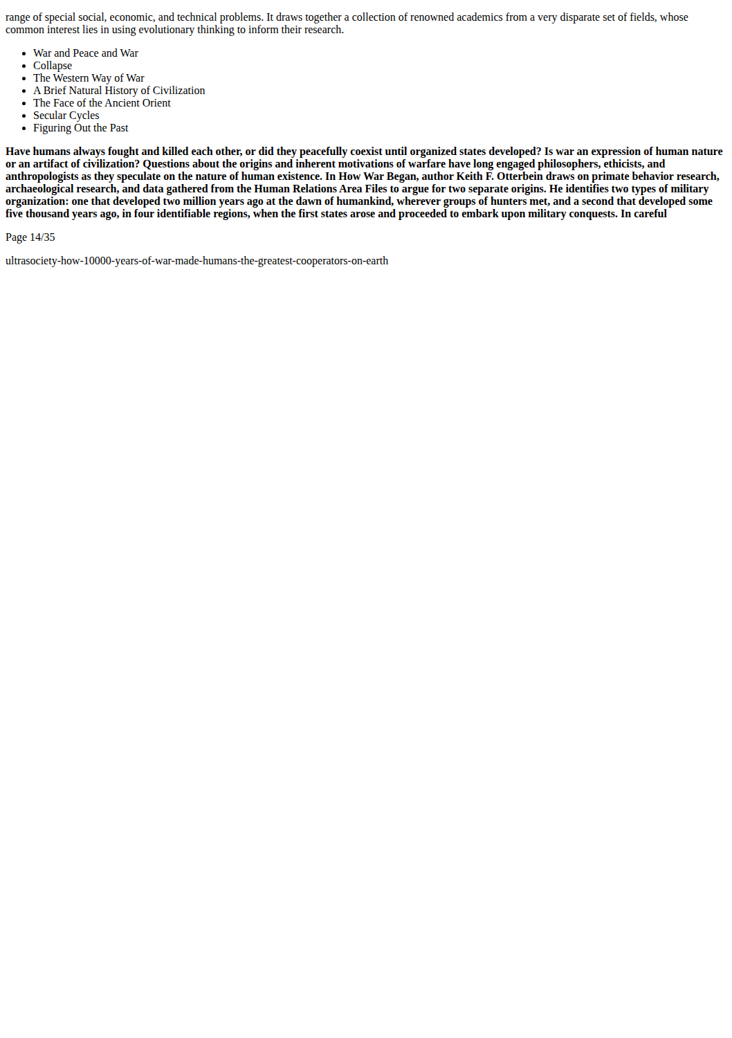range of special social, economic, and technical problems. It draws together a collection of renowned academics from a very disparate set of fields, whose common interest lies in using evolutionary thinking to inform their research.
War and Peace and War
Collapse
The Western Way of War
A Brief Natural History of Civilization
The Face of the Ancient Orient
Secular Cycles
Figuring Out the Past
Have humans always fought and killed each other, or did they peacefully coexist until organized states developed? Is war an expression of human nature or an artifact of civilization? Questions about the origins and inherent motivations of warfare have long engaged philosophers, ethicists, and anthropologists as they speculate on the nature of human existence. In How War Began, author Keith F. Otterbein draws on primate behavior research, archaeological research, and data gathered from the Human Relations Area Files to argue for two separate origins. He identifies two types of military organization: one that developed two million years ago at the dawn of humankind, wherever groups of hunters met, and a second that developed some five thousand years ago, in four identifiable regions, when the first states arose and proceeded to embark upon military conquests. In careful
Page 14/35
ultrasociety-how-10000-years-of-war-made-humans-the-greatest-cooperators-on-earth